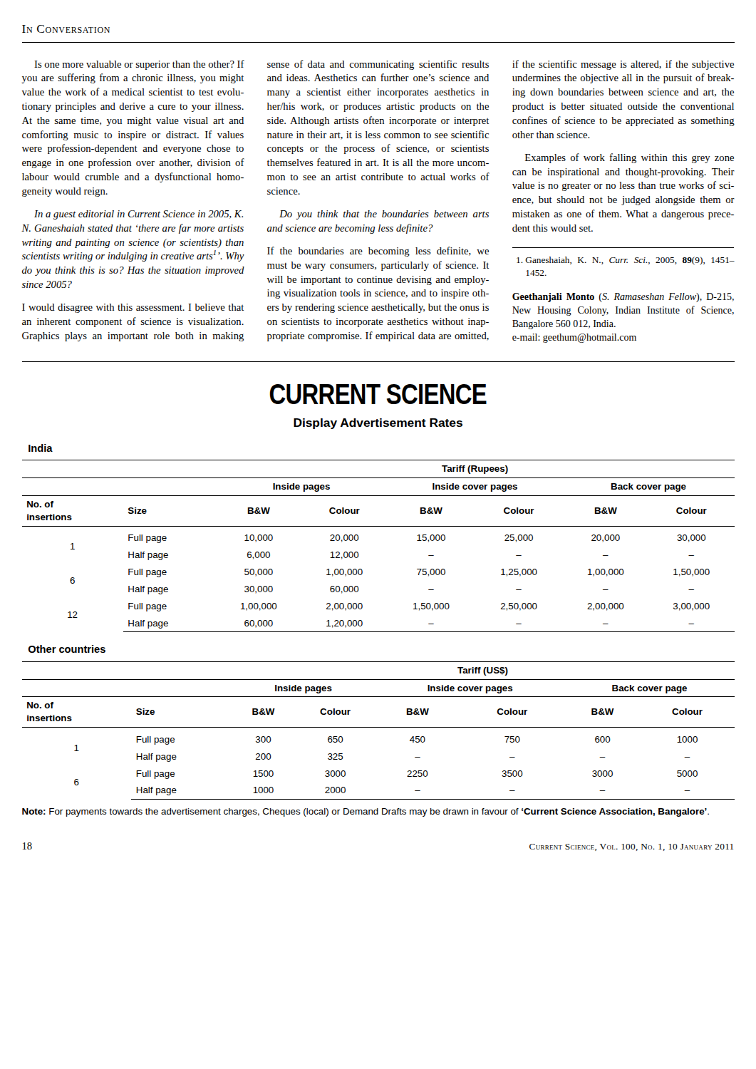In Conversation
Is one more valuable or superior than the other? If you are suffering from a chronic illness, you might value the work of a medical scientist to test evolutionary principles and derive a cure to your illness. At the same time, you might value visual art and comforting music to inspire or distract. If values were profession-dependent and everyone chose to engage in one profession over another, division of labour would crumble and a dysfunctional homogeneity would reign.
In a guest editorial in Current Science in 2005, K. N. Ganeshaiah stated that ‘there are far more artists writing and painting on science (or scientists) than scientists writing or indulging in creative arts1’. Why do you think this is so? Has the situation improved since 2005?
I would disagree with this assessment. I believe that an inherent component of science is visualization. Graphics plays an important role both in making sense of data and communicating scientific results and ideas. Aesthetics can further one’s science and many a scientist either incorporates aesthetics in her/his work, or produces artistic products on the side. Although artists often incorporate or interpret nature in their art, it is less common to see scientific concepts or the process of science, or scientists themselves featured in art. It is all the more uncommon to see an artist contribute to actual works of science.
Do you think that the boundaries between arts and science are becoming less definite?
If the boundaries are becoming less definite, we must be wary consumers, particularly of science. It will be important to continue devising and employing visualization tools in science, and to inspire others by rendering science aesthetically, but the onus is on scientists to incorporate aesthetics without inappropriate compromise. If empirical data are omitted, if the scientific message is altered, if the subjective undermines the objective all in the pursuit of breaking down boundaries between science and art, the product is better situated outside the conventional confines of science to be appreciated as something other than science.
Examples of work falling within this grey zone can be inspirational and thought-provoking. Their value is no greater or no less than true works of science, but should not be judged alongside them or mistaken as one of them. What a dangerous precedent this would set.
Ganeshaiah, K. N., Curr. Sci., 2005, 89(9), 1451–1452.
Geethanjali Monto (S. Ramaseshan Fellow), D-215, New Housing Colony, Indian Institute of Science, Bangalore 560 012, India.
e-mail: geethum@hotmail.com
CURRENT SCIENCE
Display Advertisement Rates
India
| | Tariff (Rupees) |
| | Inside pages | Inside cover pages | Back cover page |
| No. of insertions | Size | B&W | Colour | B&W | Colour | B&W | Colour |
| 1 | Full page | 10,000 | 20,000 | 15,000 | 25,000 | 20,000 | 30,000 |
| Half page | 6,000 | 12,000 | – | – | – | – |
| 6 | Full page | 50,000 | 1,00,000 | 75,000 | 1,25,000 | 1,00,000 | 1,50,000 |
| Half page | 30,000 | 60,000 | – | – | – | – |
| 12 | Full page | 1,00,000 | 2,00,000 | 1,50,000 | 2,50,000 | 2,00,000 | 3,00,000 |
| Half page | 60,000 | 1,20,000 | – | – | – | – |
Other countries
| | Tariff (US$) |
| | Inside pages | Inside cover pages | Back cover page |
| No. of insertions | Size | B&W | Colour | B&W | Colour | B&W | Colour |
| 1 | Full page | 300 | 650 | 450 | 750 | 600 | 1000 |
| Half page | 200 | 325 | – | – | – | – |
| 6 | Full page | 1500 | 3000 | 2250 | 3500 | 3000 | 5000 |
| Half page | 1000 | 2000 | – | – | – | – |
Note: For payments towards the advertisement charges, Cheques (local) or Demand Drafts may be drawn in favour of ‘Current Science Association, Bangalore’.
18
Current Science, Vol. 100, No. 1, 10 January 2011